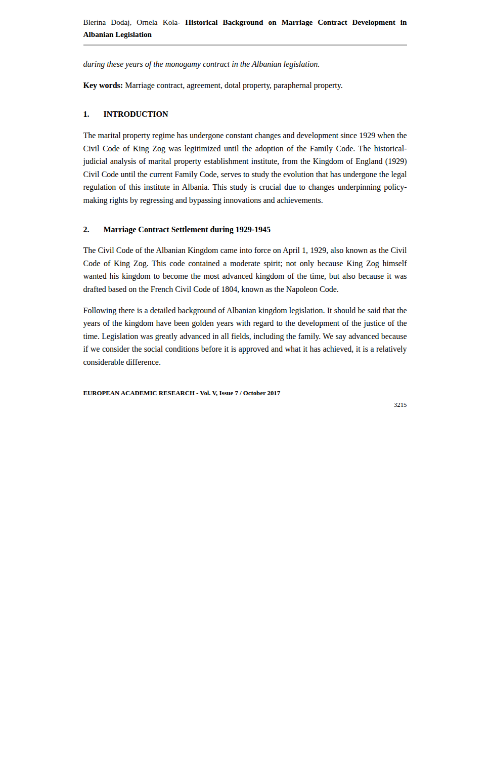Blerina Dodaj, Ornela Kola- Historical Background on Marriage Contract Development in Albanian Legislation
during these years of the monogamy contract in the Albanian legislation.
Key words: Marriage contract, agreement, dotal property, paraphernal property.
1. INTRODUCTION
The marital property regime has undergone constant changes and development since 1929 when the Civil Code of King Zog was legitimized until the adoption of the Family Code. The historical-judicial analysis of marital property establishment institute, from the Kingdom of England (1929) Civil Code until the current Family Code, serves to study the evolution that has undergone the legal regulation of this institute in Albania. This study is crucial due to changes underpinning policy-making rights by regressing and bypassing innovations and achievements.
2. Marriage Contract Settlement during 1929-1945
The Civil Code of the Albanian Kingdom came into force on April 1, 1929, also known as the Civil Code of King Zog. This code contained a moderate spirit; not only because King Zog himself wanted his kingdom to become the most advanced kingdom of the time, but also because it was drafted based on the French Civil Code of 1804, known as the Napoleon Code.
Following there is a detailed background of Albanian kingdom legislation. It should be said that the years of the kingdom have been golden years with regard to the development of the justice of the time. Legislation was greatly advanced in all fields, including the family. We say advanced because if we consider the social conditions before it is approved and what it has achieved, it is a relatively considerable difference.
EUROPEAN ACADEMIC RESEARCH - Vol. V, Issue 7 / October 2017
3215